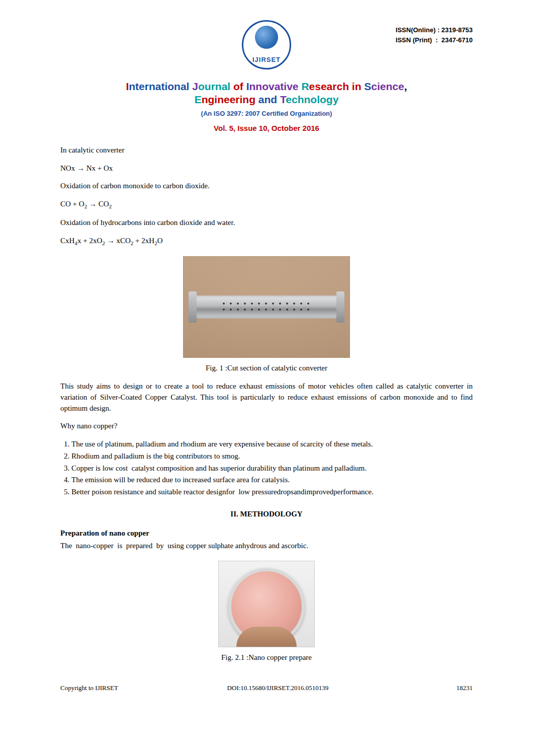IJIRSET
ISSN(Online) : 2319-8753
ISSN (Print) : 2347-6710
International Journal of Innovative Research in Science,
Engineering and Technology
(An ISO 3297: 2007 Certified Organization)
Vol. 5, Issue 10, October 2016
In catalytic converter
NOx → Nx + Ox
Oxidation of carbon monoxide to carbon dioxide.
CO + O2 → CO2
Oxidation of hydrocarbons into carbon dioxide and water.
CxH4x + 2xO2 → xCO2 + 2xH2O
Fig. 1 :Cut section of catalytic converter
This study aims to design or to create a tool to reduce exhaust emissions of motor vehicles often called as catalytic converter in variation of Silver-Coated Copper Catalyst. This tool is particularly to reduce exhaust emissions of carbon monoxide and to find optimum design.
Why nano copper?
The use of platinum, palladium and rhodium are very expensive because of scarcity of these metals.
Rhodium and palladium is the big contributors to smog.
Copper is low cost catalyst composition and has superior durability than platinum and palladium.
The emission will be reduced due to increased surface area for catalysis.
Better poison resistance and suitable reactor designfor low pressuredropsandimprovedperformance.
II. METHODOLOGY
Preparation of nano copper
The nano-copper is prepared by using copper sulphate anhydrous and ascorbic.
Fig. 2.1 :Nano copper prepare
Copyright to IJIRSET
DOI:10.15680/IJIRSET.2016.0510139
18231